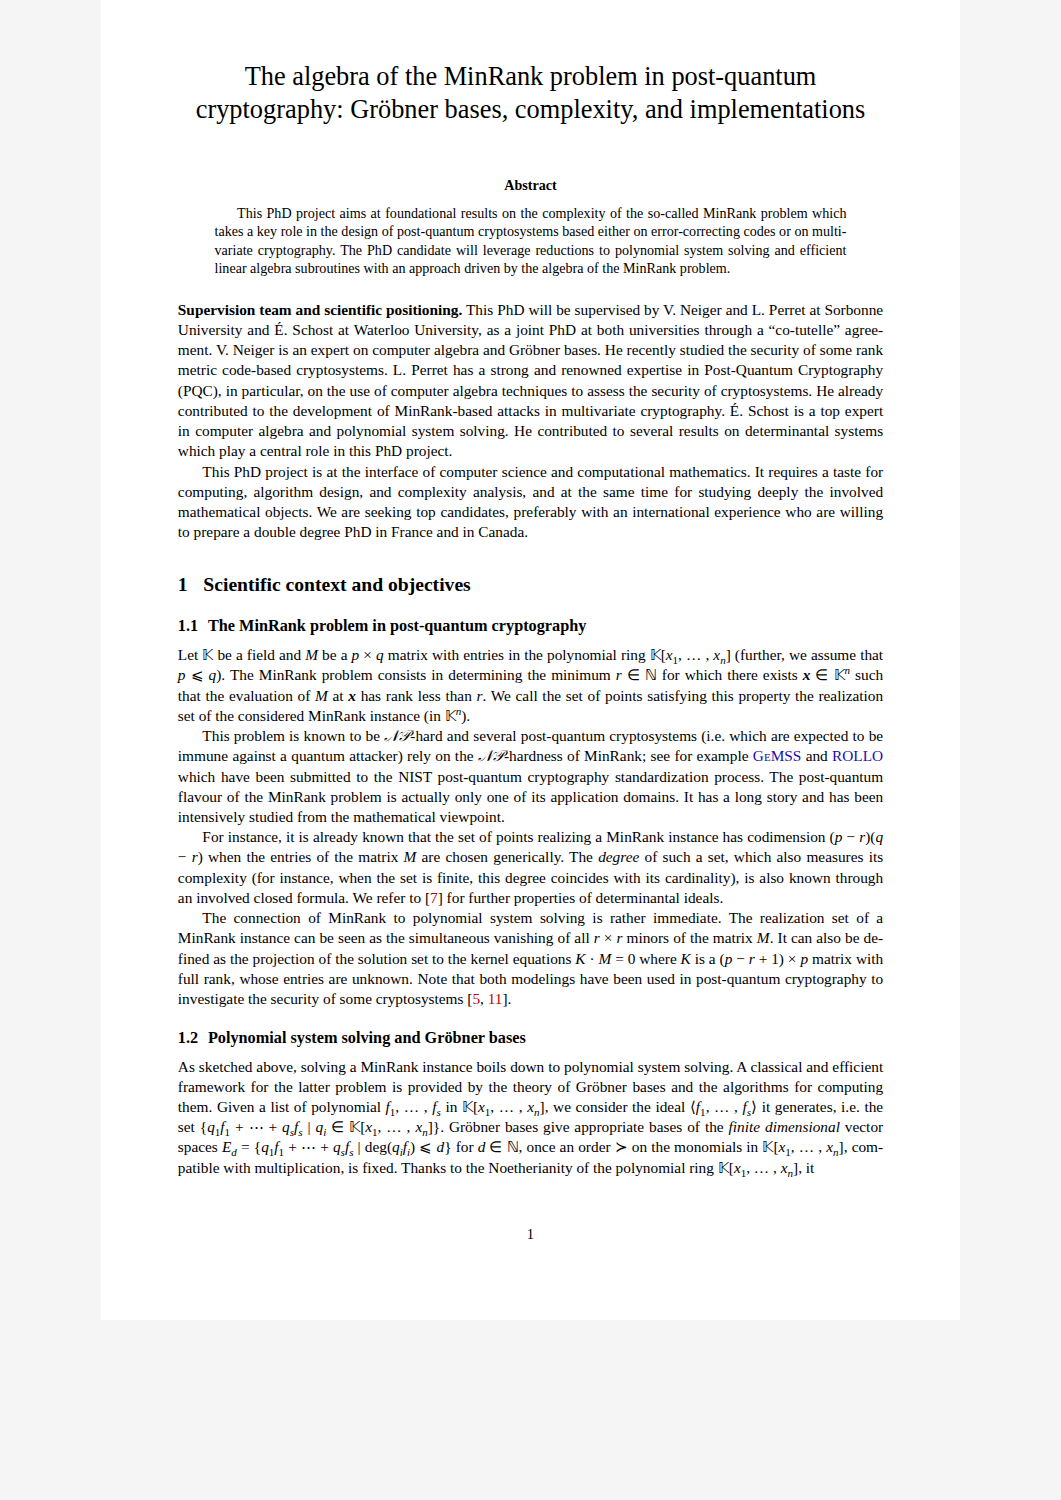The algebra of the MinRank problem in post-quantum
cryptography: Gröbner bases, complexity, and implementations
Abstract
This PhD project aims at foundational results on the complexity of the so-called MinRank problem which takes a key role in the design of post-quantum cryptosystems based either on error-correcting codes or on multivariate cryptography. The PhD candidate will leverage reductions to polynomial system solving and efficient linear algebra subroutines with an approach driven by the algebra of the MinRank problem.
Supervision team and scientific positioning. This PhD will be supervised by V. Neiger and L. Perret at Sorbonne University and É. Schost at Waterloo University, as a joint PhD at both universities through a “co-tutelle” agreement. V. Neiger is an expert on computer algebra and Gröbner bases. He recently studied the security of some rank metric code-based cryptosystems. L. Perret has a strong and renowned expertise in Post-Quantum Cryptography (PQC), in particular, on the use of computer algebra techniques to assess the security of cryptosystems. He already contributed to the development of MinRank-based attacks in multivariate cryptography. É. Schost is a top expert in computer algebra and polynomial system solving. He contributed to several results on determinantal systems which play a central role in this PhD project.
This PhD project is at the interface of computer science and computational mathematics. It requires a taste for computing, algorithm design, and complexity analysis, and at the same time for studying deeply the involved mathematical objects. We are seeking top candidates, preferably with an international experience who are willing to prepare a double degree PhD in France and in Canada.
1 Scientific context and objectives
1.1 The MinRank problem in post-quantum cryptography
Let 𝕂 be a field and M be a p × q matrix with entries in the polynomial ring 𝕂[x1, … , xn] (further, we assume that p ⩽ q). The MinRank problem consists in determining the minimum r ∈ ℕ for which there exists x ∈ 𝕂n such that the evaluation of M at x has rank less than r. We call the set of points satisfying this property the realization set of the considered MinRank instance (in 𝕂n).
This problem is known to be 𝒩𝒫-hard and several post-quantum cryptosystems (i.e. which are expected to be immune against a quantum attacker) rely on the 𝒩𝒫-hardness of MinRank; see for example GeMSS and ROLLO which have been submitted to the NIST post-quantum cryptography standardization process. The post-quantum flavour of the MinRank problem is actually only one of its application domains. It has a long story and has been intensively studied from the mathematical viewpoint.
For instance, it is already known that the set of points realizing a MinRank instance has codimension (p − r)(q − r) when the entries of the matrix M are chosen generically. The degree of such a set, which also measures its complexity (for instance, when the set is finite, this degree coincides with its cardinality), is also known through an involved closed formula. We refer to [7] for further properties of determinantal ideals.
The connection of MinRank to polynomial system solving is rather immediate. The realization set of a MinRank instance can be seen as the simultaneous vanishing of all r × r minors of the matrix M. It can also be defined as the projection of the solution set to the kernel equations K · M = 0 where K is a (p − r + 1) × p matrix with full rank, whose entries are unknown. Note that both modelings have been used in post-quantum cryptography to investigate the security of some cryptosystems [5, 11].
1.2 Polynomial system solving and Gröbner bases
As sketched above, solving a MinRank instance boils down to polynomial system solving. A classical and efficient framework for the latter problem is provided by the theory of Gröbner bases and the algorithms for computing them. Given a list of polynomial f1, … , fs in 𝕂[x1, … , xn], we consider the ideal ⟨f1, … , fs⟩ it generates, i.e. the set {q1f1 + ⋯ + qsfs | qi ∈ 𝕂[x1, … , xn]}. Gröbner bases give appropriate bases of the finite dimensional vector spaces Ed = {q1f1 + ⋯ + qsfs | deg(qifi) ⩽ d} for d ∈ ℕ, once an order ≻ on the monomials in 𝕂[x1, … , xn], compatible with multiplication, is fixed. Thanks to the Noetherianity of the polynomial ring 𝕂[x1, … , xn], it
1